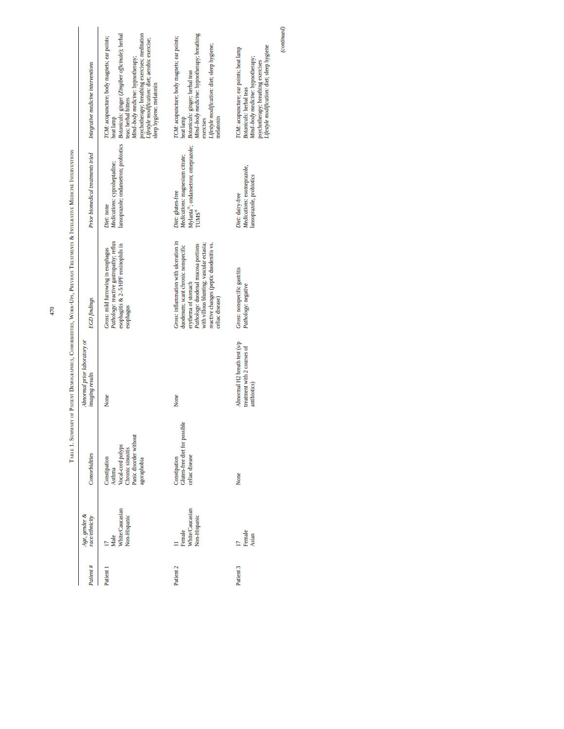470
Table 1. Summary of Patient Demographics, Comorbidities, Work-Ups, Previous Treatments & Integrative Medicine Interventions
| Patient # | Age, gender & race/ethnicity | Comorbidities | Abnormal prior laboratory or imaging results | EGD findings | Prior biomedical treatments tried | Integrative medicine interventions |
| --- | --- | --- | --- | --- | --- | --- |
| Patient 1 | 17 Male White/Caucasian Non-Hispanic | Constipation Asthma Vocal-cord polyps Chronic sinusitis Panic disorder without agoraphobia | None | Gross: mild furrowing in esophagus Pathology: reactive gastropathy; reflux esophagitis & 2–5/HPF eosinophils in esophagus | Diet: none Medications: cyproheptadine; lansoprazole; ondansetron; probiotics | TCM: acupuncture; body magnets; ear points; heat lamp Botanicals: ginger ( Zingiber officinale ); herbal teas; herbal bitters Mind–body medicine: hypnotherapy; psychotherapy; breathing exercises; meditation Lifestyle modification: diet; aerobic exercise; sleep hygiene; melatonin |
| Patient 2 | 11 Female White/Caucasian Non-Hispanic | Constipation Gluten-free diet for possible celiac disease | None | Gross: inflammation with ulceration in duodenum; scant chronic nonspecific erythema of stomach Pathology: duodenal mucosa portions with villous blunting; vascular ectasia; reactive changes (peptic duodenitis vs. celiac disease) | Diet: gluten-free Medications: magnesium citrate; Mylanta ® ; ondansetron; omeprazole; TUMS ® | TCM: acupuncture; body magnets; ear points; heat lamp Botanicals: ginger; herbal teas Mind–body medicine: hypnotherapy; breathing exercises Lifestyle modification: diet; sleep hygiene; melatonin |
| Patient 3 | 17 Female Asian | None | Abnormal H2 breath test (s/p treatment with 2 courses of antibiotics) | Gross: nonspecific gastritis Pathology: negative | Diet: dairy-free Medications: esomeprazole, lansoprazole, probiotics | TCM: acupuncture; ear points; heat lamp Botanicals: herbal teas Mind–body medicine: hypnotherapy; psychotherapy; breathing exercises Lifestyle modification: diet; sleep hygiene |
(continued)